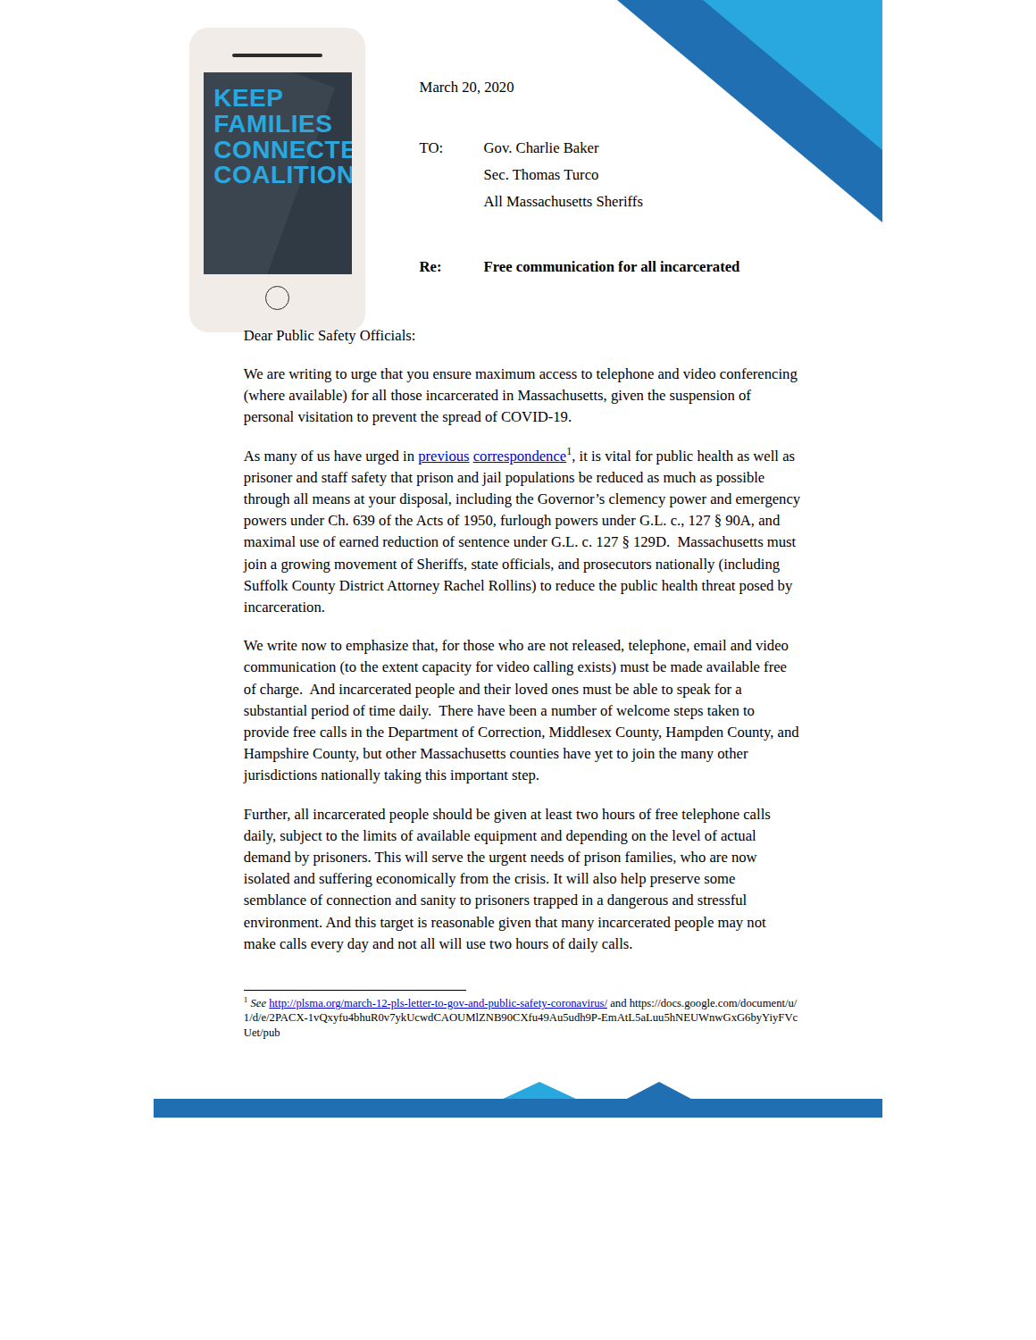KEEP
FAMILIES
CONNECTED
COALITION
March 20, 2020
| TO: | Gov. Charlie Baker |
| | Sec. Thomas Turco |
| | All Massachusetts Sheriffs |
Re: Free communication for all incarcerated
Dear Public Safety Officials:
We are writing to urge that you ensure maximum access to telephone and video conferencing (where available) for all those incarcerated in Massachusetts, given the suspension of personal visitation to prevent the spread of COVID-19.
As many of us have urged in previous correspondence1, it is vital for public health as well as prisoner and staff safety that prison and jail populations be reduced as much as possible through all means at your disposal, including the Governor’s clemency power and emergency powers under Ch. 639 of the Acts of 1950, furlough powers under G.L. c., 127 § 90A, and maximal use of earned reduction of sentence under G.L. c. 127 § 129D. Massachusetts must join a growing movement of Sheriffs, state officials, and prosecutors nationally (including Suffolk County District Attorney Rachel Rollins) to reduce the public health threat posed by incarceration.
We write now to emphasize that, for those who are not released, telephone, email and video communication (to the extent capacity for video calling exists) must be made available free of charge. And incarcerated people and their loved ones must be able to speak for a substantial period of time daily. There have been a number of welcome steps taken to provide free calls in the Department of Correction, Middlesex County, Hampden County, and Hampshire County, but other Massachusetts counties have yet to join the many other jurisdictions nationally taking this important step.
Further, all incarcerated people should be given at least two hours of free telephone calls daily, subject to the limits of available equipment and depending on the level of actual demand by prisoners. This will serve the urgent needs of prison families, who are now isolated and suffering economically from the crisis. It will also help preserve some semblance of connection and sanity to prisoners trapped in a dangerous and stressful environment. And this target is reasonable given that many incarcerated people may not make calls every day and not all will use two hours of daily calls.
1 See http://plsma.org/march-12-pls-letter-to-gov-and-public-safety-coronavirus/ and https://docs.google.com/document/u/1/d/e/2PACX-1vQxyfu4bhuR0v7ykUcwdCAOUMlZNB90CXfu49Au5udh9P-EmAtL5aLuu5hNEUWnwGxG6byYiyFVcUet/pub